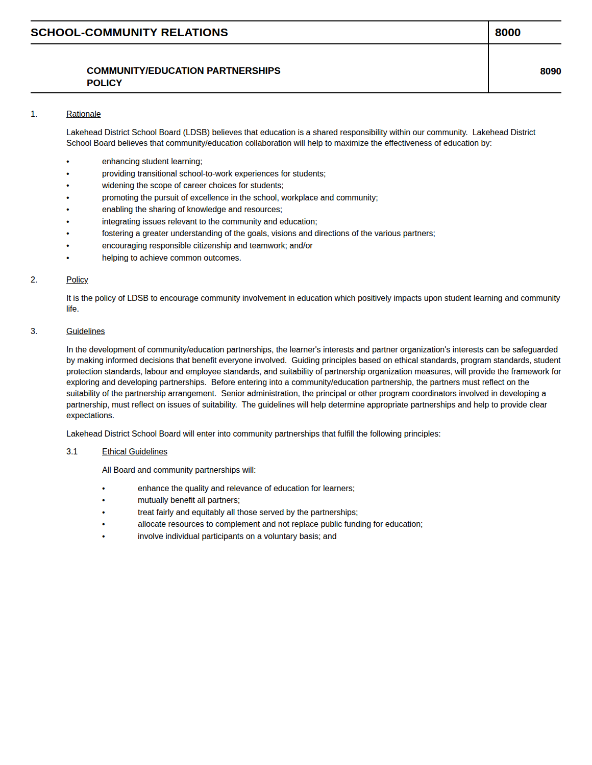| SCHOOL-COMMUNITY RELATIONS | 8000 |
| COMMUNITY/EDUCATION PARTNERSHIPS POLICY | 8090 |
1. Rationale
Lakehead District School Board (LDSB) believes that education is a shared responsibility within our community. Lakehead District School Board believes that community/education collaboration will help to maximize the effectiveness of education by:
enhancing student learning;
providing transitional school-to-work experiences for students;
widening the scope of career choices for students;
promoting the pursuit of excellence in the school, workplace and community;
enabling the sharing of knowledge and resources;
integrating issues relevant to the community and education;
fostering a greater understanding of the goals, visions and directions of the various partners;
encouraging responsible citizenship and teamwork; and/or
helping to achieve common outcomes.
2. Policy
It is the policy of LDSB to encourage community involvement in education which positively impacts upon student learning and community life.
3. Guidelines
In the development of community/education partnerships, the learner's interests and partner organization's interests can be safeguarded by making informed decisions that benefit everyone involved. Guiding principles based on ethical standards, program standards, student protection standards, labour and employee standards, and suitability of partnership organization measures, will provide the framework for exploring and developing partnerships. Before entering into a community/education partnership, the partners must reflect on the suitability of the partnership arrangement. Senior administration, the principal or other program coordinators involved in developing a partnership, must reflect on issues of suitability. The guidelines will help determine appropriate partnerships and help to provide clear expectations.
Lakehead District School Board will enter into community partnerships that fulfill the following principles:
3.1 Ethical Guidelines
All Board and community partnerships will:
enhance the quality and relevance of education for learners;
mutually benefit all partners;
treat fairly and equitably all those served by the partnerships;
allocate resources to complement and not replace public funding for education;
involve individual participants on a voluntary basis; and